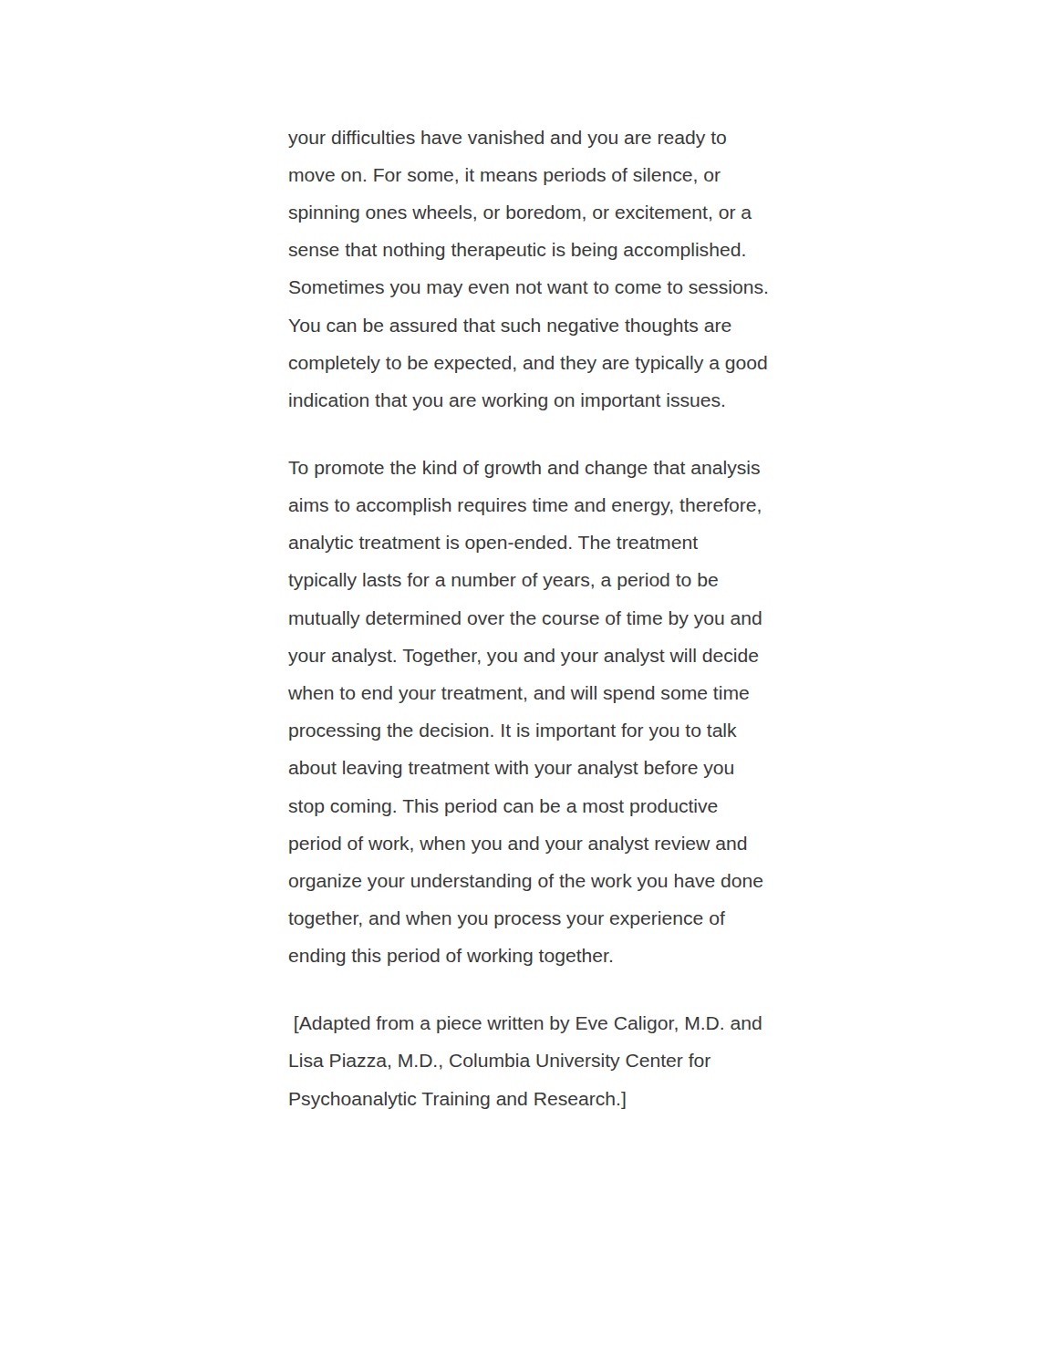your difficulties have vanished and you are ready to move on. For some, it means periods of silence, or spinning ones wheels, or boredom, or excitement, or a sense that nothing therapeutic is being accomplished. Sometimes you may even not want to come to sessions. You can be assured that such negative thoughts are completely to be expected, and they are typically a good indication that you are working on important issues.
To promote the kind of growth and change that analysis aims to accomplish requires time and energy, therefore, analytic treatment is open-ended. The treatment typically lasts for a number of years, a period to be mutually determined over the course of time by you and your analyst. Together, you and your analyst will decide when to end your treatment, and will spend some time processing the decision. It is important for you to talk about leaving treatment with your analyst before you stop coming. This period can be a most productive period of work, when you and your analyst review and organize your understanding of the work you have done together, and when you process your experience of ending this period of working together.
[Adapted from a piece written by Eve Caligor, M.D. and Lisa Piazza, M.D., Columbia University Center for Psychoanalytic Training and Research.]